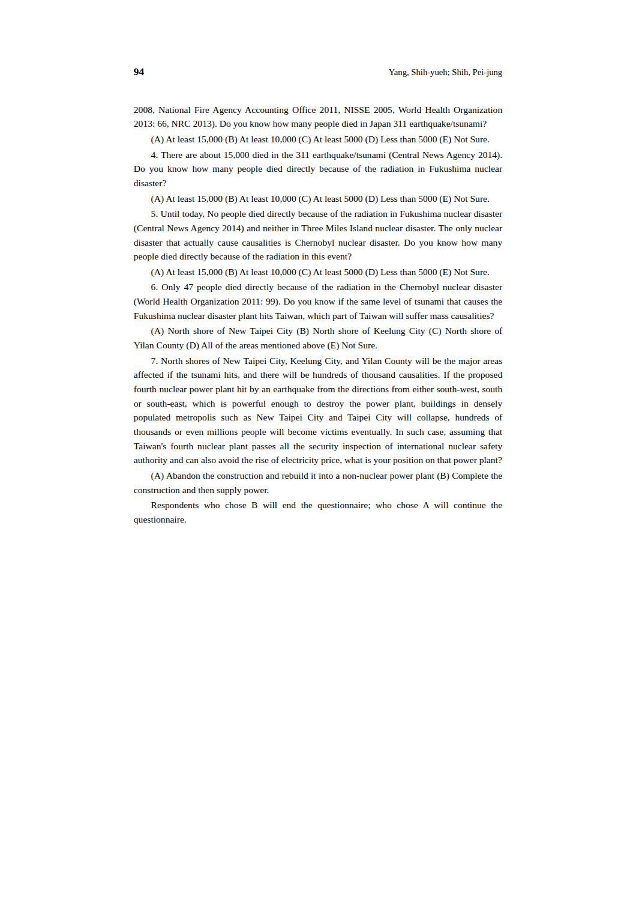94 Yang, Shih-yueh; Shih, Pei-jung
2008, National Fire Agency Accounting Office 2011, NISSE 2005, World Health Organization 2013: 66, NRC 2013). Do you know how many people died in Japan 311 earthquake/tsunami?
(A) At least 15,000 (B) At least 10,000 (C) At least 5000 (D) Less than 5000 (E) Not Sure.
4. There are about 15,000 died in the 311 earthquake/tsunami (Central News Agency 2014). Do you know how many people died directly because of the radiation in Fukushima nuclear disaster?
(A) At least 15,000 (B) At least 10,000 (C) At least 5000 (D) Less than 5000 (E) Not Sure.
5. Until today, No people died directly because of the radiation in Fukushima nuclear disaster (Central News Agency 2014) and neither in Three Miles Island nuclear disaster. The only nuclear disaster that actually cause causalities is Chernobyl nuclear disaster. Do you know how many people died directly because of the radiation in this event?
(A) At least 15,000 (B) At least 10,000 (C) At least 5000 (D) Less than 5000 (E) Not Sure.
6. Only 47 people died directly because of the radiation in the Chernobyl nuclear disaster (World Health Organization 2011: 99). Do you know if the same level of tsunami that causes the Fukushima nuclear disaster plant hits Taiwan, which part of Taiwan will suffer mass causalities?
(A) North shore of New Taipei City (B) North shore of Keelung City (C) North shore of Yilan County (D) All of the areas mentioned above (E) Not Sure.
7. North shores of New Taipei City, Keelung City, and Yilan County will be the major areas affected if the tsunami hits, and there will be hundreds of thousand causalities. If the proposed fourth nuclear power plant hit by an earthquake from the directions from either south-west, south or south-east, which is powerful enough to destroy the power plant, buildings in densely populated metropolis such as New Taipei City and Taipei City will collapse, hundreds of thousands or even millions people will become victims eventually. In such case, assuming that Taiwan's fourth nuclear plant passes all the security inspection of international nuclear safety authority and can also avoid the rise of electricity price, what is your position on that power plant?
(A) Abandon the construction and rebuild it into a non-nuclear power plant (B) Complete the construction and then supply power.
Respondents who chose B will end the questionnaire; who chose A will continue the questionnaire.